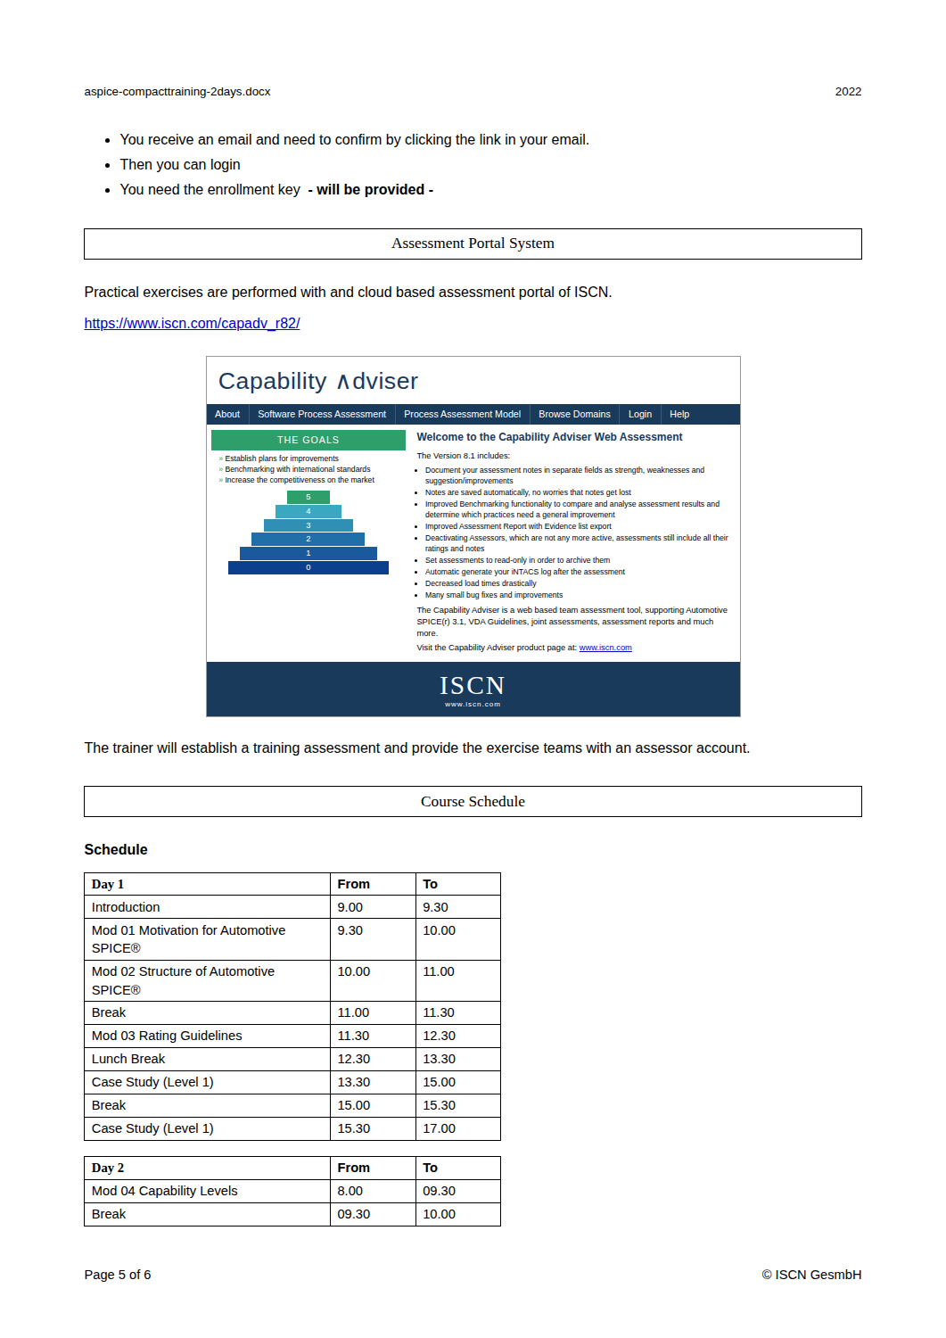aspice-compacttraining-2days.docx 2022
You receive an email and need to confirm by clicking the link in your email.
Then you can login
You need the enrollment key - will be provided -
Assessment Portal System
Practical exercises are performed with and cloud based assessment portal of ISCN.
https://www.iscn.com/capadv_r82/
Capability ∧dviser
About Software Process Assessment Process Assessment Model Browse Domains Login Help
THE GOALS
Establish plans for improvements
Benchmarking with international standards
Increase the competitiveness on the market
5
4
3
2
1
0
Welcome to the Capability Adviser Web Assessment
The Version 8.1 includes:
Document your assessment notes in separate fields as strength, weaknesses and suggestion/improvements
Notes are saved automatically, no worries that notes get lost
Improved Benchmarking functionality to compare and analyse assessment results and determine which practices need a general improvement
Improved Assessment Report with Evidence list export
Deactivating Assessors, which are not any more active, assessments still include all their ratings and notes
Set assessments to read-only in order to archive them
Automatic generate your iNTACS log after the assessment
Decreased load times drastically
Many small bug fixes and improvements
The Capability Adviser is a web based team assessment tool, supporting Automotive SPICE(r) 3.1, VDA Guidelines, joint assessments, assessment reports and much more.
Visit the Capability Adviser product page at: www.iscn.com
ISCN
www.iscn.com
The trainer will establish a training assessment and provide the exercise teams with an assessor account.
Course Schedule
Schedule
| Day 1 | From | To |
| --- | --- | --- |
| Introduction | 9.00 | 9.30 |
| Mod 01 Motivation for Automotive SPICE® | 9.30 | 10.00 |
| Mod 02 Structure of Automotive SPICE® | 10.00 | 11.00 |
| Break | 11.00 | 11.30 |
| Mod 03 Rating Guidelines | 11.30 | 12.30 |
| Lunch Break | 12.30 | 13.30 |
| Case Study (Level 1) | 13.30 | 15.00 |
| Break | 15.00 | 15.30 |
| Case Study (Level 1) | 15.30 | 17.00 |
| Day 2 | From | To |
| --- | --- | --- |
| Mod 04 Capability Levels | 8.00 | 09.30 |
| Break | 09.30 | 10.00 |
Page 5 of 6 © ISCN GesmbH